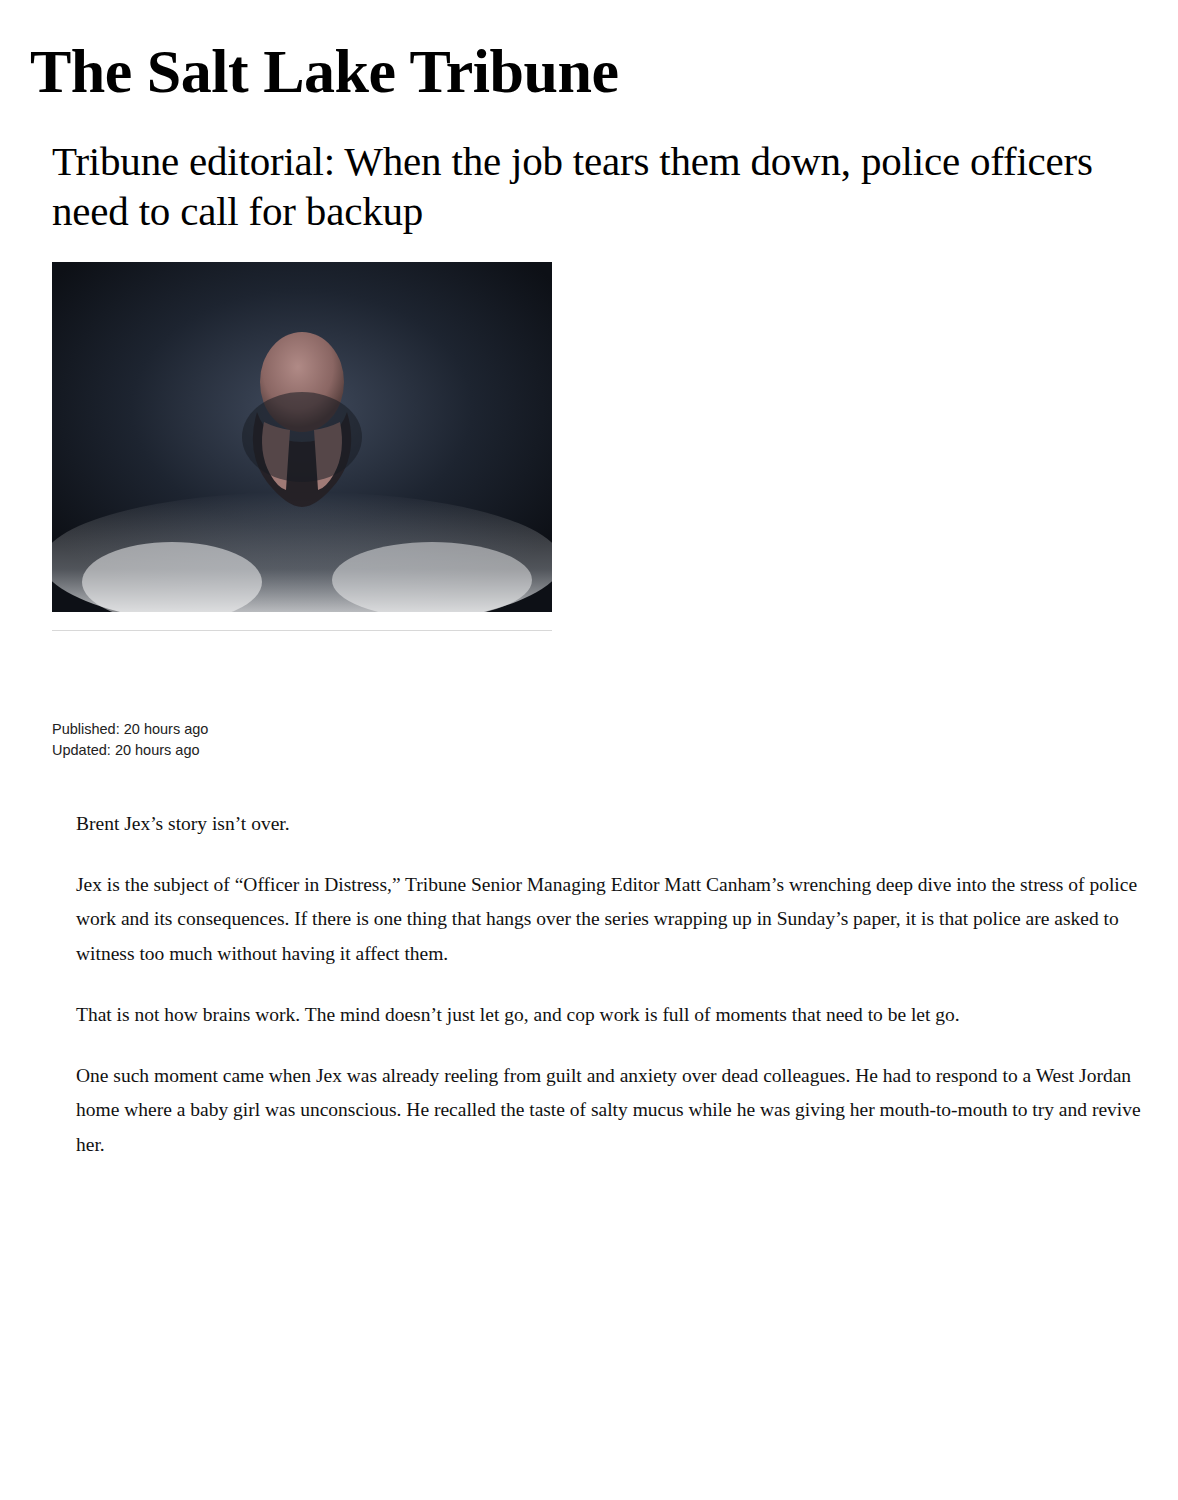The Salt Lake Tribune
Tribune editorial: When the job tears them down, police officers need to call for backup
Published: 20 hours ago
Updated: 20 hours ago
Brent Jex’s story isn’t over.
Jex is the subject of “Officer in Distress,” Tribune Senior Managing Editor Matt Canham’s wrenching deep dive into the stress of police work and its consequences. If there is one thing that hangs over the series wrapping up in Sunday’s paper, it is that police are asked to witness too much without having it affect them.
That is not how brains work. The mind doesn’t just let go, and cop work is full of moments that need to be let go.
One such moment came when Jex was already reeling from guilt and anxiety over dead colleagues. He had to respond to a West Jordan home where a baby girl was unconscious. He recalled the taste of salty mucus while he was giving her mouth-to-mouth to try and revive her.